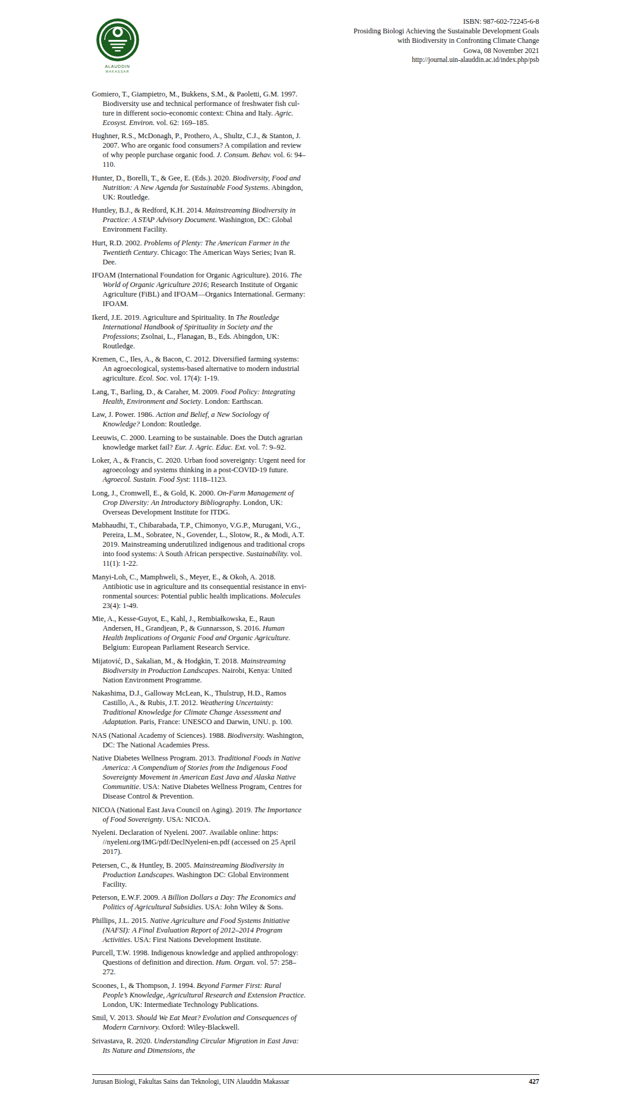ALAUDDINMAKASSAR
ISBN: 987-602-72245-6-8
Prosiding Biologi Achieving the Sustainable Development Goals
with Biodiversity in Confronting Climate Change
Gowa, 08 November 2021
http://journal.uin-alauddin.ac.id/index.php/psb
Gomiero, T., Giampietro, M., Bukkens, S.M., & Paoletti, G.M. 1997. Biodiversity use and technical performance of freshwater fish culture in different socio-economic context: China and Italy. Agric. Ecosyst. Environ. vol. 62: 169–185.
Hughner, R.S., McDonagh, P., Prothero, A., Shultz, C.J., & Stanton, J. 2007. Who are organic food consumers? A compilation and review of why people purchase organic food. J. Consum. Behav. vol. 6: 94–110.
Hunter, D., Borelli, T., & Gee, E. (Eds.). 2020. Biodiversity, Food and Nutrition: A New Agenda for Sustainable Food Systems. Abingdon, UK: Routledge.
Huntley, B.J., & Redford, K.H. 2014. Mainstreaming Biodiversity in Practice: A STAP Advisory Document. Washington, DC: Global Environment Facility.
Hurt, R.D. 2002. Problems of Plenty: The American Farmer in the Twentieth Century. Chicago: The American Ways Series; Ivan R. Dee.
IFOAM (International Foundation for Organic Agriculture). 2016. The World of Organic Agriculture 2016; Research Institute of Organic Agriculture (FiBL) and IFOAM—Organics International. Germany: IFOAM.
Ikerd, J.E. 2019. Agriculture and Spirituality. In The Routledge International Handbook of Spirituality in Society and the Professions; Zsolnai, L., Flanagan, B., Eds. Abingdon, UK: Routledge.
Kremen, C., Iles, A., & Bacon, C. 2012. Diversified farming systems: An agroecological, systems-based alternative to modern industrial agriculture. Ecol. Soc. vol. 17(4): 1-19.
Lang, T., Barling, D., & Caraher, M. 2009. Food Policy: Integrating Health, Environment and Society. London: Earthscan.
Law, J. Power. 1986. Action and Belief, a New Sociology of Knowledge? London: Routledge.
Leeuwis, C. 2000. Learning to be sustainable. Does the Dutch agrarian knowledge market fail? Eur. J. Agric. Educ. Ext. vol. 7: 9–92.
Loker, A., & Francis, C. 2020. Urban food sovereignty: Urgent need for agroecology and systems thinking in a post-COVID-19 future. Agroecol. Sustain. Food Syst: 1118–1123.
Long, J., Cromwell, E., & Gold, K. 2000. On-Farm Management of Crop Diversity: An Introductory Bibliography. London, UK: Overseas Development Institute for ITDG.
Mabhaudhi, T., Chibarabada, T.P., Chimonyo, V.G.P., Murugani, V.G., Pereira, L.M., Sobratee, N., Govender, L., Slotow, R., & Modi, A.T. 2019. Mainstreaming underutilized indigenous and traditional crops into food systems: A South African perspective. Sustainability. vol. 11(1): 1-22.
Manyi-Loh, C., Mamphweli, S., Meyer, E., & Okoh, A. 2018. Antibiotic use in agriculture and its consequential resistance in environmental sources: Potential public health implications. Molecules 23(4): 1-49.
Mie, A., Kesse-Guyot, E., Kahl, J., Rembiałkowska, E., Raun Andersen, H., Grandjean, P., & Gunnarsson, S. 2016. Human Health Implications of Organic Food and Organic Agriculture. Belgium: European Parliament Research Service.
Mijatović, D., Sakalian, M., & Hodgkin, T. 2018. Mainstreaming Biodiversity in Production Landscapes. Nairobi, Kenya: United Nation Environment Programme.
Nakashima, D.J., Galloway McLean, K., Thulstrup, H.D., Ramos Castillo, A., & Rubis, J.T. 2012. Weathering Uncertainty: Traditional Knowledge for Climate Change Assessment and Adaptation. Paris, France: UNESCO and Darwin, UNU. p. 100.
NAS (National Academy of Sciences). 1988. Biodiversity. Washington, DC: The National Academies Press.
Native Diabetes Wellness Program. 2013. Traditional Foods in Native America: A Compendium of Stories from the Indigenous Food Sovereignty Movement in American East Java and Alaska Native Communitie. USA: Native Diabetes Wellness Program, Centres for Disease Control & Prevention.
NICOA (National East Java Council on Aging). 2019. The Importance of Food Sovereignty. USA: NICOA.
Nyeleni. Declaration of Nyeleni. 2007. Available online: https: //nyeleni.org/IMG/pdf/DeclNyeleni-en.pdf (accessed on 25 April 2017).
Petersen, C., & Huntley, B. 2005. Mainstreaming Biodiversity in Production Landscapes. Washington DC: Global Environment Facility.
Peterson, E.W.F. 2009. A Billion Dollars a Day: The Economics and Politics of Agricultural Subsidies. USA: John Wiley & Sons.
Phillips, J.L. 2015. Native Agriculture and Food Systems Initiative (NAFSI): A Final Evaluation Report of 2012–2014 Program Activities. USA: First Nations Development Institute.
Purcell, T.W. 1998. Indigenous knowledge and applied anthropology: Questions of definition and direction. Hum. Organ. vol. 57: 258–272.
Scoones, I., & Thompson, J. 1994. Beyond Farmer First: Rural People’s Knowledge, Agricultural Research and Extension Practice. London, UK: Intermediate Technology Publications.
Smil, V. 2013. Should We Eat Meat? Evolution and Consequences of Modern Carnivory. Oxford: Wiley-Blackwell.
Srivastava, R. 2020. Understanding Circular Migration in East Java: Its Nature and Dimensions, the
Jurusan Biologi, Fakultas Sains dan Teknologi, UIN Alauddin Makassar
427